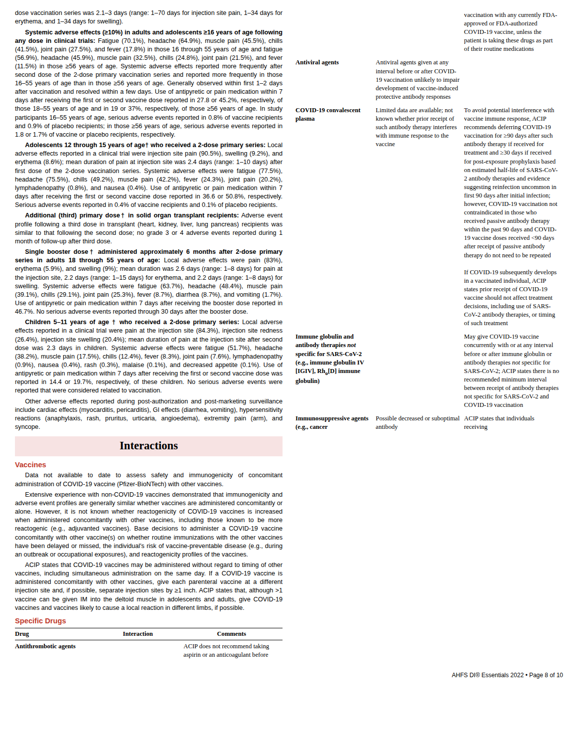dose vaccination series was 2.1–3 days (range: 1–70 days for injection site pain, 1–34 days for erythema, and 1–34 days for swelling).
Systemic adverse effects (≥10%) in adults and adolescents ≥16 years of age following any dose in clinical trials: Fatigue (70.1%), headache (64.9%), muscle pain (45.5%), chills (41.5%), joint pain (27.5%), and fever (17.8%) in those 16 through 55 years of age and fatigue (56.9%), headache (45.9%), muscle pain (32.5%), chills (24.8%), joint pain (21.5%), and fever (11.5%) in those ≥56 years of age. Systemic adverse effects reported more frequently after second dose of the 2-dose primary vaccination series and reported more frequently in those 16–55 years of age than in those ≥56 years of age. Generally observed within first 1–2 days after vaccination and resolved within a few days. Use of antipyretic or pain medication within 7 days after receiving the first or second vaccine dose reported in 27.8 or 45.2%, respectively, of those 18–55 years of age and in 19 or 37%, respectively, of those ≥56 years of age. In study participants 16–55 years of age, serious adverse events reported in 0.8% of vaccine recipients and 0.9% of placebo recipients; in those ≥56 years of age, serious adverse events reported in 1.8 or 1.7% of vaccine or placebo recipients, respectively.
Adolescents 12 through 15 years of age† who received a 2-dose primary series: Local adverse effects reported in a clinical trial were injection site pain (90.5%), swelling (9.2%), and erythema (8.6%); mean duration of pain at injection site was 2.4 days (range: 1–10 days) after first dose of the 2-dose vaccination series. Systemic adverse effects were fatigue (77.5%), headache (75.5%), chills (49.2%), muscle pain (42.2%), fever (24.3%), joint pain (20.2%), lymphadenopathy (0.8%), and nausea (0.4%). Use of antipyretic or pain medication within 7 days after receiving the first or second vaccine dose reported in 36.6 or 50.8%, respectively. Serious adverse events reported in 0.4% of vaccine recipients and 0.1% of placebo recipients.
Additional (third) primary dose† in solid organ transplant recipients: Adverse event profile following a third dose in transplant (heart, kidney, liver, lung pancreas) recipients was similar to that following the second dose; no grade 3 or 4 adverse events reported during 1 month of follow-up after third dose.
Single booster dose† administered approximately 6 months after 2-dose primary series in adults 18 through 55 years of age: Local adverse effects were pain (83%), erythema (5.9%), and swelling (9%); mean duration was 2.6 days (range: 1–8 days) for pain at the injection site, 2.2 days (range: 1–15 days) for erythema, and 2.2 days (range: 1–8 days) for swelling. Systemic adverse effects were fatigue (63.7%), headache (48.4%), muscle pain (39.1%), chills (29.1%), joint pain (25.3%), fever (8.7%), diarrhea (8.7%), and vomiting (1.7%). Use of antipyretic or pain medication within 7 days after receiving the booster dose reported in 46.7%. No serious adverse events reported through 30 days after the booster dose.
Children 5–11 years of age † who received a 2-dose primary series: Local adverse effects reported in a clinical trial were pain at the injection site (84.3%), injection site redness (26.4%), injection site swelling (20.4%); mean duration of pain at the injection site after second dose was 2.3 days in children. Systemic adverse effects were fatigue (51.7%), headache (38.2%), muscle pain (17.5%), chills (12.4%), fever (8.3%), joint pain (7.6%), lymphadenopathy (0.9%), nausea (0.4%), rash (0.3%), malaise (0.1%), and decreased appetite (0.1%). Use of antipyretic or pain medication within 7 days after receiving the first or second vaccine dose was reported in 14.4 or 19.7%, respectively, of these children. No serious adverse events were reported that were considered related to vaccination.
Other adverse effects reported during post-authorization and post-marketing surveillance include cardiac effects (myocarditis, pericarditis), GI effects (diarrhea, vomiting), hypersensitivity reactions (anaphylaxis, rash, pruritus, urticaria, angioedema), extremity pain (arm), and syncope.
Interactions
Vaccines
Data not available to date to assess safety and immunogenicity of concomitant administration of COVID-19 vaccine (Pfizer-BioNTech) with other vaccines.
Extensive experience with non-COVID-19 vaccines demonstrated that immunogenicity and adverse event profiles are generally similar whether vaccines are administered concomitantly or alone. However, it is not known whether reactogenicity of COVID-19 vaccines is increased when administered concomitantly with other vaccines, including those known to be more reactogenic (e.g., adjuvanted vaccines). Base decisions to administer a COVID-19 vaccine concomitantly with other vaccine(s) on whether routine immunizations with the other vaccines have been delayed or missed, the individual's risk of vaccine-preventable disease (e.g., during an outbreak or occupational exposures), and reactogenicity profiles of the vaccines.
ACIP states that COVID-19 vaccines may be administered without regard to timing of other vaccines, including simultaneous administration on the same day. If a COVID-19 vaccine is administered concomitantly with other vaccines, give each parenteral vaccine at a different injection site and, if possible, separate injection sites by ≥1 inch. ACIP states that, although >1 vaccine can be given IM into the deltoid muscle in adolescents and adults, give COVID-19 vaccines and vaccines likely to cause a local reaction in different limbs, if possible.
Specific Drugs
| Drug | Interaction | Comments |
| --- | --- | --- |
| Antithrombotic agents | | ACIP does not recommend taking aspirin or an anticoagulant before |
| | | vaccination with any currently FDA-approved or FDA-authorized COVID-19 vaccine, unless the patient is taking these drugs as part of their routine medications |
| Antiviral agents | Antiviral agents given at any interval before or after COVID-19 vaccination unlikely to impair development of vaccine-induced protective antibody responses | |
| COVID-19 convalescent plasma | Limited data are available; not known whether prior receipt of such antibody therapy interferes with immune response to the vaccine | To avoid potential interference with vaccine immune response, ACIP recommends deferring COVID-19 vaccination for ≥90 days after such antibody therapy if received for treatment and ≥30 days if received for post-exposure prophylaxis based on estimated half-life of SARS-CoV-2 antibody therapies and evidence suggesting reinfection uncommon in first 90 days after initial infection; however, COVID-19 vaccination not contraindicated in those who received passive antibody therapy within the past 90 days and COVID-19 vaccine doses received <90 days after receipt of passive antibody therapy do not need to be repeated If COVID-19 subsequently develops in a vaccinated individual, ACIP states prior receipt of COVID-19 vaccine should not affect treatment decisions, including use of SARS-CoV-2 antibody therapies, or timing of such treatment |
| Immune globulin and antibody therapies not specific for SARS-CoV-2 (e.g., immune globulin IV [IGIV], Rh o [D] immune globulin) | | May give COVID-19 vaccine concurrently with or at any interval before or after immune globulin or antibody therapies not specific for SARS-CoV-2; ACIP states there is no recommended minimum interval between receipt of antibody therapies not specific for SARS-CoV-2 and COVID-19 vaccination |
| Immunosuppressive agents (e.g., cancer | Possible decreased or suboptimal antibody | ACIP states that individuals receiving |
AHFS DI® Essentials 2022 • Page 8 of 10